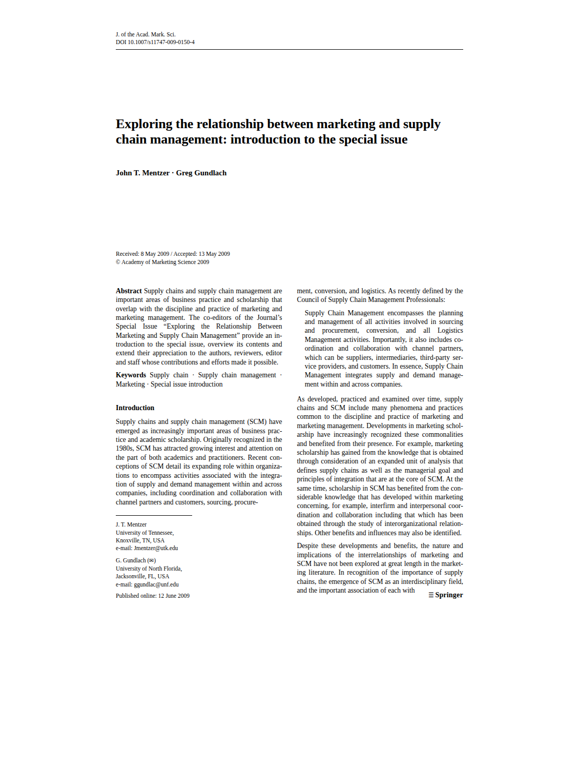J. of the Acad. Mark. Sci.
DOI 10.1007/s11747-009-0150-4
Exploring the relationship between marketing and supply chain management: introduction to the special issue
John T. Mentzer · Greg Gundlach
Received: 8 May 2009 / Accepted: 13 May 2009
© Academy of Marketing Science 2009
Abstract Supply chains and supply chain management are important areas of business practice and scholarship that overlap with the discipline and practice of marketing and marketing management. The co-editors of the Journal’s Special Issue “Exploring the Relationship Between Marketing and Supply Chain Management” provide an introduction to the special issue, overview its contents and extend their appreciation to the authors, reviewers, editor and staff whose contributions and efforts made it possible.
Keywords Supply chain · Supply chain management · Marketing · Special issue introduction
Introduction
Supply chains and supply chain management (SCM) have emerged as increasingly important areas of business practice and academic scholarship. Originally recognized in the 1980s, SCM has attracted growing interest and attention on the part of both academics and practitioners. Recent conceptions of SCM detail its expanding role within organizations to encompass activities associated with the integration of supply and demand management within and across companies, including coordination and collaboration with channel partners and customers, sourcing, procure-
J. T. Mentzer
University of Tennessee,
Knoxville, TN, USA
e-mail: Jmentzer@utk.edu
G. Gundlach (✉)
University of North Florida,
Jacksonville, FL, USA
e-mail: ggundlac@unf.edu
ment, conversion, and logistics. As recently defined by the Council of Supply Chain Management Professionals:
Supply Chain Management encompasses the planning and management of all activities involved in sourcing and procurement, conversion, and all Logistics Management activities. Importantly, it also includes coordination and collaboration with channel partners, which can be suppliers, intermediaries, third-party service providers, and customers. In essence, Supply Chain Management integrates supply and demand management within and across companies.
As developed, practiced and examined over time, supply chains and SCM include many phenomena and practices common to the discipline and practice of marketing and marketing management. Developments in marketing scholarship have increasingly recognized these commonalities and benefited from their presence. For example, marketing scholarship has gained from the knowledge that is obtained through consideration of an expanded unit of analysis that defines supply chains as well as the managerial goal and principles of integration that are at the core of SCM. At the same time, scholarship in SCM has benefited from the considerable knowledge that has developed within marketing concerning, for example, interfirm and interpersonal coordination and collaboration including that which has been obtained through the study of interorganizational relationships. Other benefits and influences may also be identified.
Despite these developments and benefits, the nature and implications of the interrelationships of marketing and SCM have not been explored at great length in the marketing literature. In recognition of the importance of supply chains, the emergence of SCM as an interdisciplinary field, and the important association of each with
Published online: 12 June 2009
☰Springer